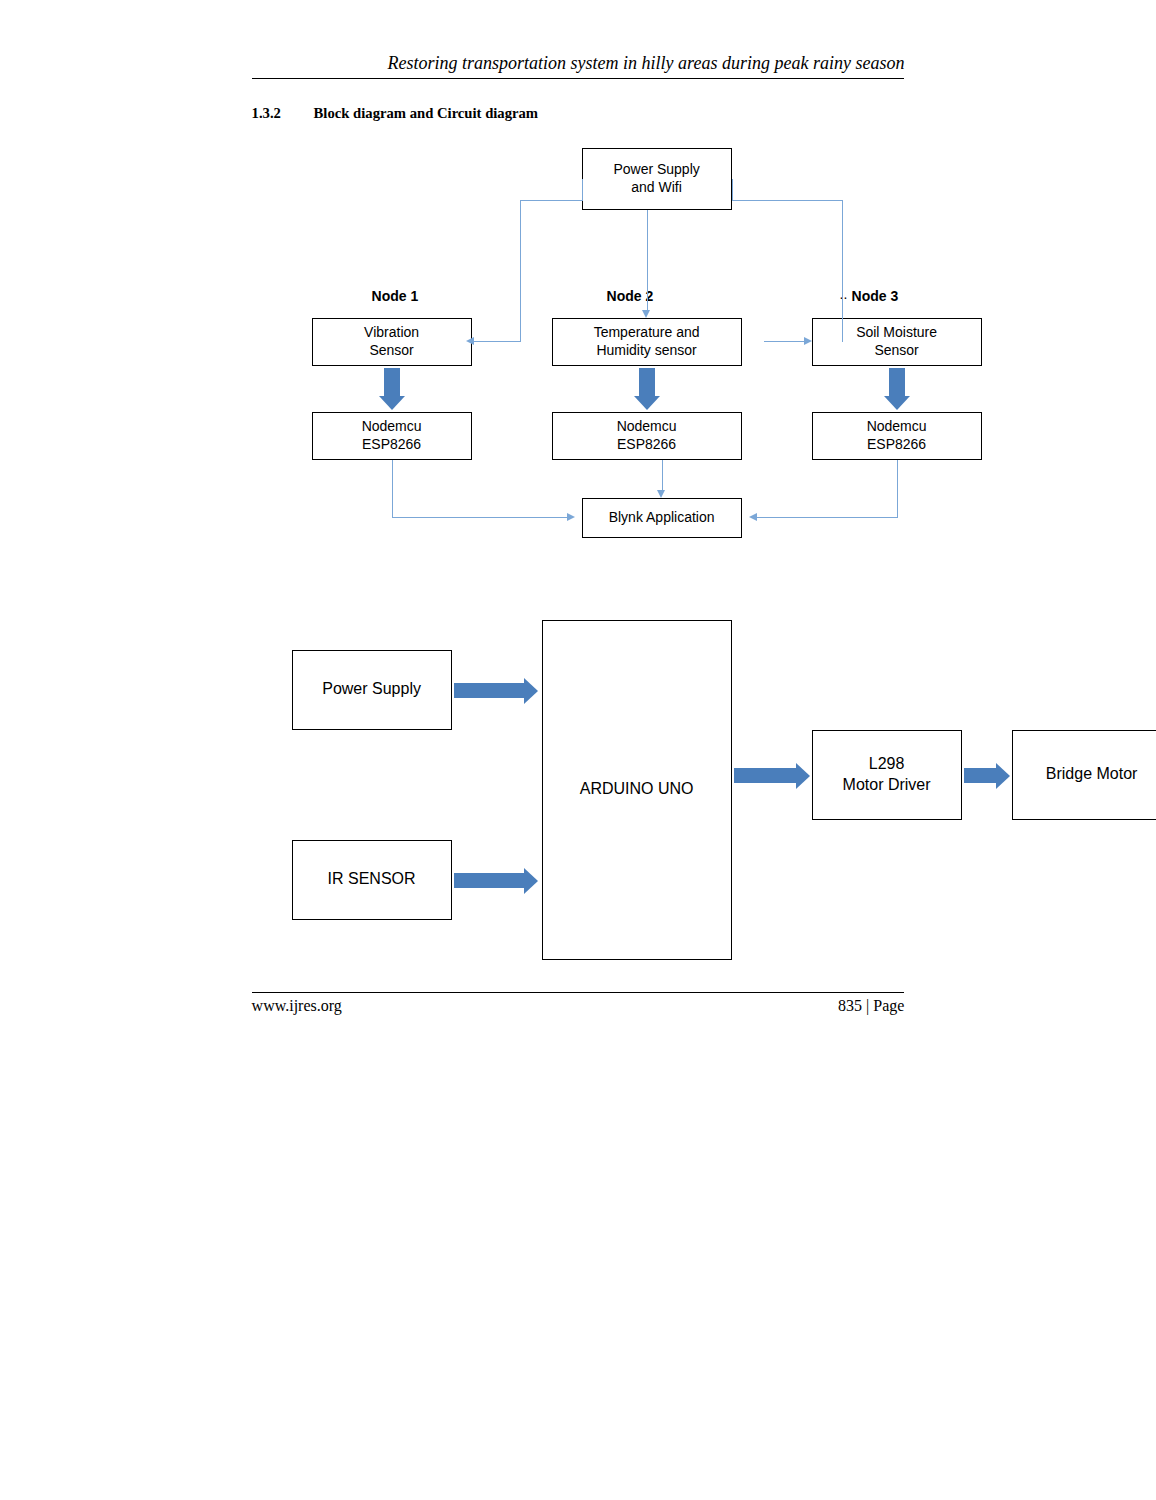Restoring transportation system in hilly areas during peak rainy season
1.3.2 Block diagram and Circuit diagram
Power Supply
and Wifi
Node 1
Node 2
Node 3
..
Vibration
Sensor
Temperature and
Humidity sensor
Soil Moisture
Sensor
Nodemcu
ESP8266
Nodemcu
ESP8266
Nodemcu
ESP8266
Blynk Application
Power Supply
IR SENSOR
ARDUINO UNO
L298
Motor Driver
Bridge Motor
www.ijres.org 835 | Page